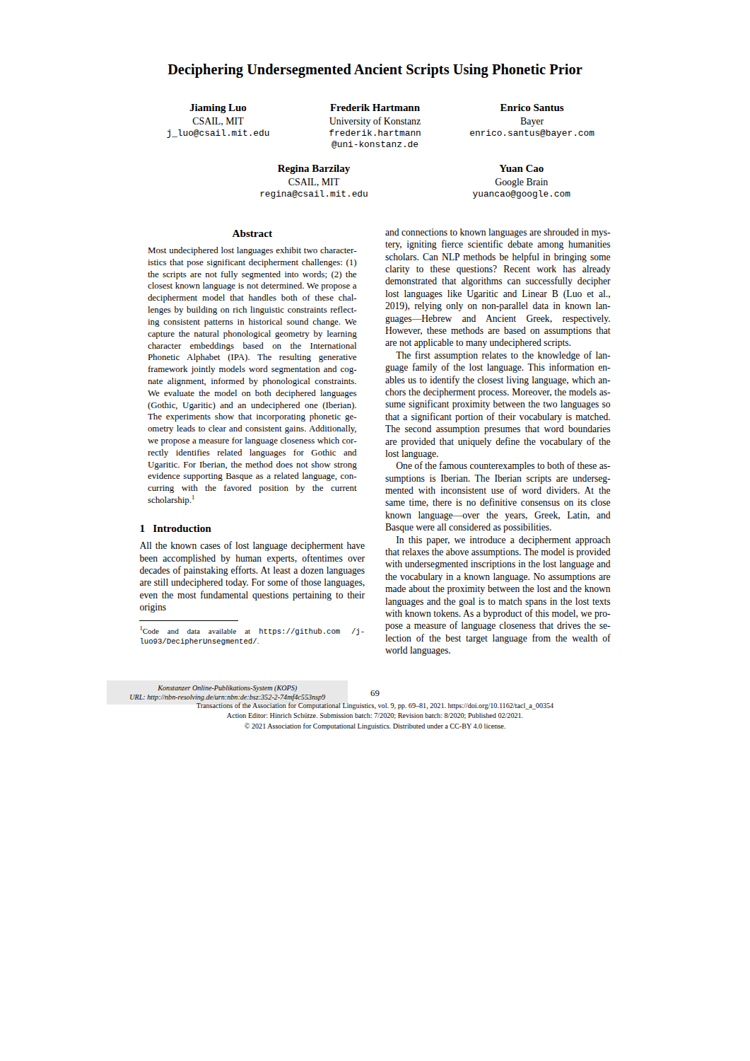Deciphering Undersegmented Ancient Scripts Using Phonetic Prior
| Jiaming Luo CSAIL, MIT j_luo@csail.mit.edu | Frederik Hartmann University of Konstanz frederik.hartmann @uni-konstanz.de | Enrico Santus Bayer enrico.santus@bayer.com |
| Regina Barzilay CSAIL, MIT regina@csail.mit.edu | Yuan Cao Google Brain yuancao@google.com |
Abstract
Most undeciphered lost languages exhibit two characteristics that pose significant decipherment challenges: (1) the scripts are not fully segmented into words; (2) the closest known language is not determined. We propose a decipherment model that handles both of these challenges by building on rich linguistic constraints reflecting consistent patterns in historical sound change. We capture the natural phonological geometry by learning character embeddings based on the International Phonetic Alphabet (IPA). The resulting generative framework jointly models word segmentation and cognate alignment, informed by phonological constraints. We evaluate the model on both deciphered languages (Gothic, Ugaritic) and an undeciphered one (Iberian). The experiments show that incorporating phonetic geometry leads to clear and consistent gains. Additionally, we propose a measure for language closeness which correctly identifies related languages for Gothic and Ugaritic. For Iberian, the method does not show strong evidence supporting Basque as a related language, concurring with the favored position by the current scholarship.1
1 Introduction
All the known cases of lost language decipherment have been accomplished by human experts, oftentimes over decades of painstaking efforts. At least a dozen languages are still undeciphered today. For some of those languages, even the most fundamental questions pertaining to their origins
1Code and data available at https://github.com /j-luo93/DecipherUnsegmented/.
and connections to known languages are shrouded in mystery, igniting fierce scientific debate among humanities scholars. Can NLP methods be helpful in bringing some clarity to these questions? Recent work has already demonstrated that algorithms can successfully decipher lost languages like Ugaritic and Linear B (Luo et al., 2019), relying only on non-parallel data in known languages—Hebrew and Ancient Greek, respectively. However, these methods are based on assumptions that are not applicable to many undeciphered scripts.
The first assumption relates to the knowledge of language family of the lost language. This information enables us to identify the closest living language, which anchors the decipherment process. Moreover, the models assume significant proximity between the two languages so that a significant portion of their vocabulary is matched. The second assumption presumes that word boundaries are provided that uniquely define the vocabulary of the lost language.
One of the famous counterexamples to both of these assumptions is Iberian. The Iberian scripts are undersegmented with inconsistent use of word dividers. At the same time, there is no definitive consensus on its close known language—over the years, Greek, Latin, and Basque were all considered as possibilities.
In this paper, we introduce a decipherment approach that relaxes the above assumptions. The model is provided with undersegmented inscriptions in the lost language and the vocabulary in a known language. No assumptions are made about the proximity between the lost and the known languages and the goal is to match spans in the lost texts with known tokens. As a byproduct of this model, we propose a measure of language closeness that drives the selection of the best target language from the wealth of world languages.
Konstanzer Online-Publikations-System (KOPS)
URL: http://nbn-resolving.de/urn:nbn:de:bsz:352-2-74mf4c553nsp9
69
Transactions of the Association for Computational Linguistics, vol. 9, pp. 69–81, 2021. https://doi.org/10.1162/tacl_a_00354
Action Editor: Hinrich Schütze. Submission batch: 7/2020; Revision batch: 8/2020; Published 02/2021.
© 2021 Association for Computational Linguistics. Distributed under a CC-BY 4.0 license.